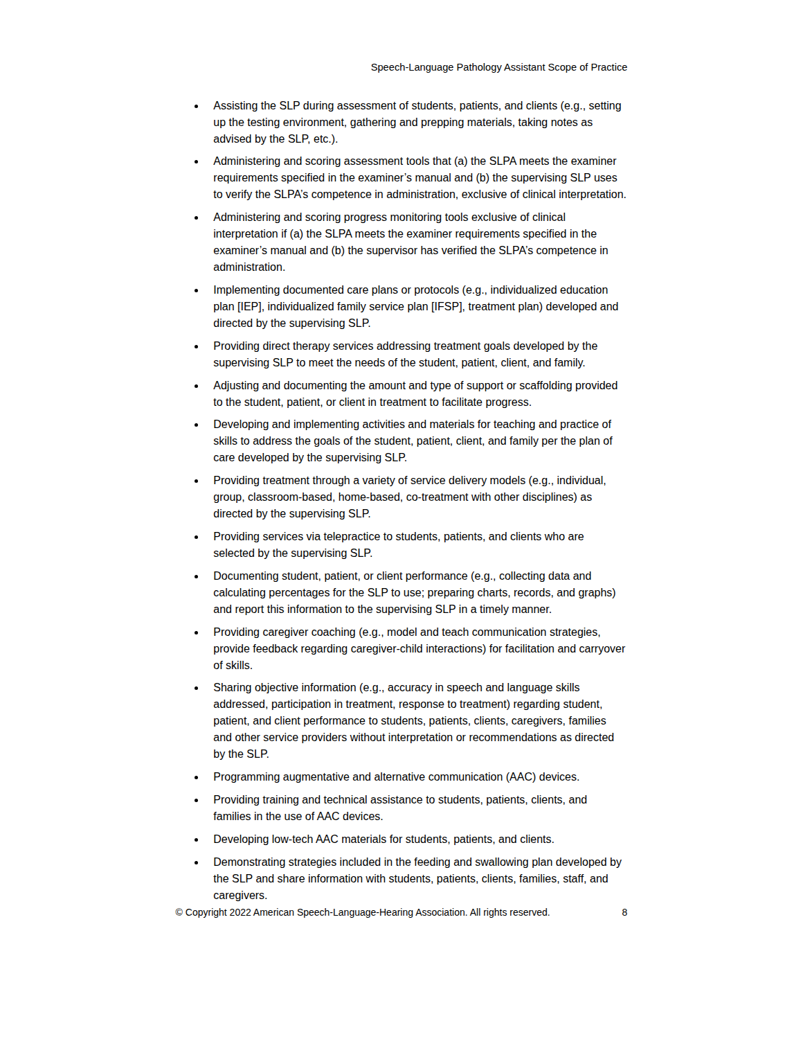Speech-Language Pathology Assistant Scope of Practice
Assisting the SLP during assessment of students, patients, and clients (e.g., setting up the testing environment, gathering and prepping materials, taking notes as advised by the SLP, etc.).
Administering and scoring assessment tools that (a) the SLPA meets the examiner requirements specified in the examiner’s manual and (b) the supervising SLP uses to verify the SLPA’s competence in administration, exclusive of clinical interpretation.
Administering and scoring progress monitoring tools exclusive of clinical interpretation if (a) the SLPA meets the examiner requirements specified in the examiner’s manual and (b) the supervisor has verified the SLPA’s competence in administration.
Implementing documented care plans or protocols (e.g., individualized education plan [IEP], individualized family service plan [IFSP], treatment plan) developed and directed by the supervising SLP.
Providing direct therapy services addressing treatment goals developed by the supervising SLP to meet the needs of the student, patient, client, and family.
Adjusting and documenting the amount and type of support or scaffolding provided to the student, patient, or client in treatment to facilitate progress.
Developing and implementing activities and materials for teaching and practice of skills to address the goals of the student, patient, client, and family per the plan of care developed by the supervising SLP.
Providing treatment through a variety of service delivery models (e.g., individual, group, classroom-based, home-based, co-treatment with other disciplines) as directed by the supervising SLP.
Providing services via telepractice to students, patients, and clients who are selected by the supervising SLP.
Documenting student, patient, or client performance (e.g., collecting data and calculating percentages for the SLP to use; preparing charts, records, and graphs) and report this information to the supervising SLP in a timely manner.
Providing caregiver coaching (e.g., model and teach communication strategies, provide feedback regarding caregiver-child interactions) for facilitation and carryover of skills.
Sharing objective information (e.g., accuracy in speech and language skills addressed, participation in treatment, response to treatment) regarding student, patient, and client performance to students, patients, clients, caregivers, families and other service providers without interpretation or recommendations as directed by the SLP.
Programming augmentative and alternative communication (AAC) devices.
Providing training and technical assistance to students, patients, clients, and families in the use of AAC devices.
Developing low-tech AAC materials for students, patients, and clients.
Demonstrating strategies included in the feeding and swallowing plan developed by the SLP and share information with students, patients, clients, families, staff, and caregivers.
© Copyright 2022 American Speech-Language-Hearing Association. All rights reserved. 8